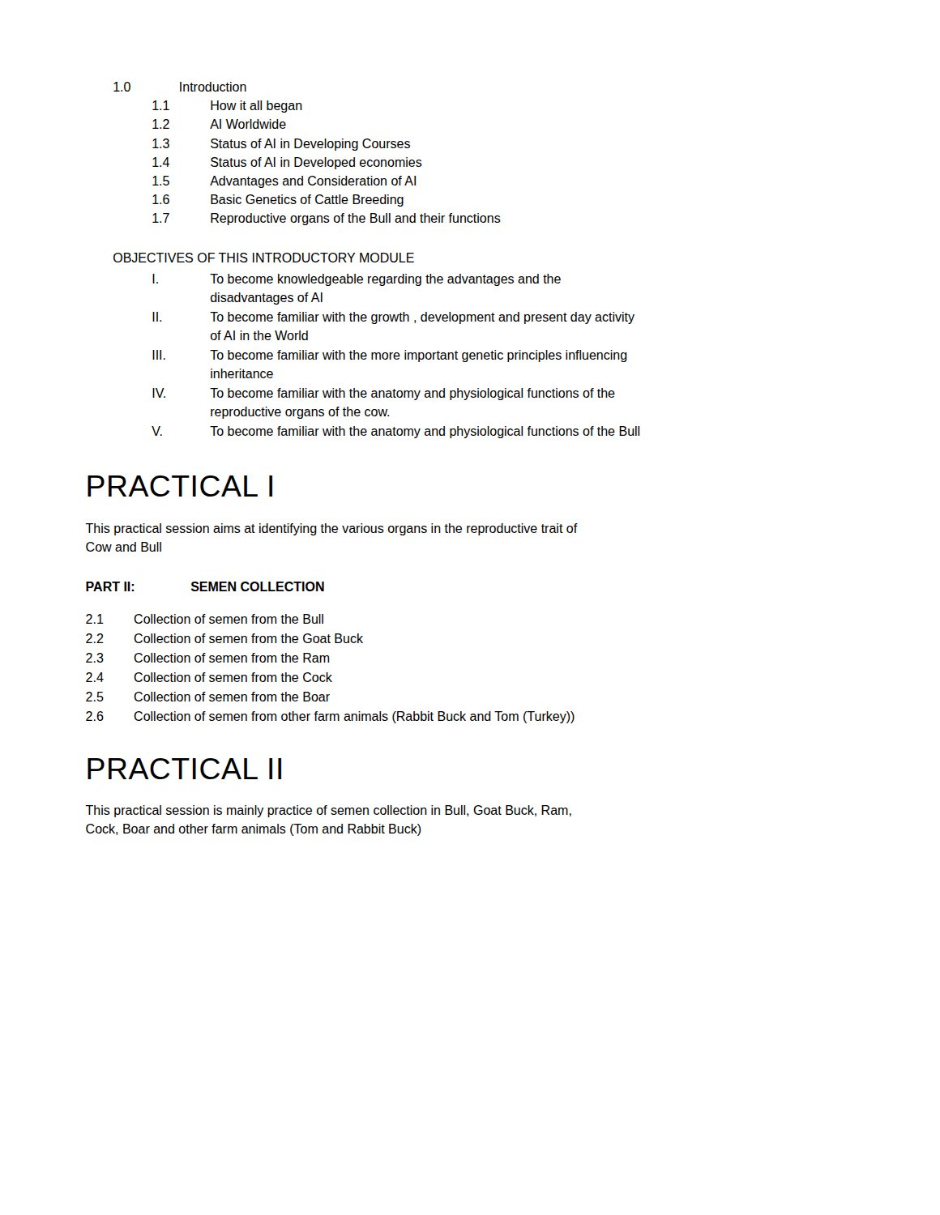1.0 Introduction
1.1 How it all began
1.2 AI Worldwide
1.3 Status of AI in Developing Courses
1.4 Status of AI in Developed economies
1.5 Advantages and Consideration of AI
1.6 Basic Genetics of Cattle Breeding
1.7 Reproductive organs of the Bull and their functions
OBJECTIVES OF THIS INTRODUCTORY MODULE
I. To become knowledgeable regarding the advantages and the disadvantages of AI
II. To become familiar with the growth , development and present day activity of AI in the World
III. To become familiar with the more important genetic principles influencing inheritance
IV. To become familiar with the anatomy and physiological functions of the reproductive organs of the cow.
V. To become familiar with the anatomy and physiological functions of the Bull
PRACTICAL I
This practical session aims at identifying the various organs in the reproductive trait of Cow and Bull
PART II: SEMEN COLLECTION
2.1 Collection of semen from the Bull
2.2 Collection of semen from the Goat Buck
2.3 Collection of semen from the Ram
2.4 Collection of semen from the Cock
2.5 Collection of semen from the Boar
2.6 Collection of semen from other farm animals (Rabbit Buck and Tom (Turkey))
PRACTICAL II
This practical session is mainly practice of semen collection in Bull, Goat Buck, Ram, Cock, Boar and other farm animals (Tom and Rabbit Buck)